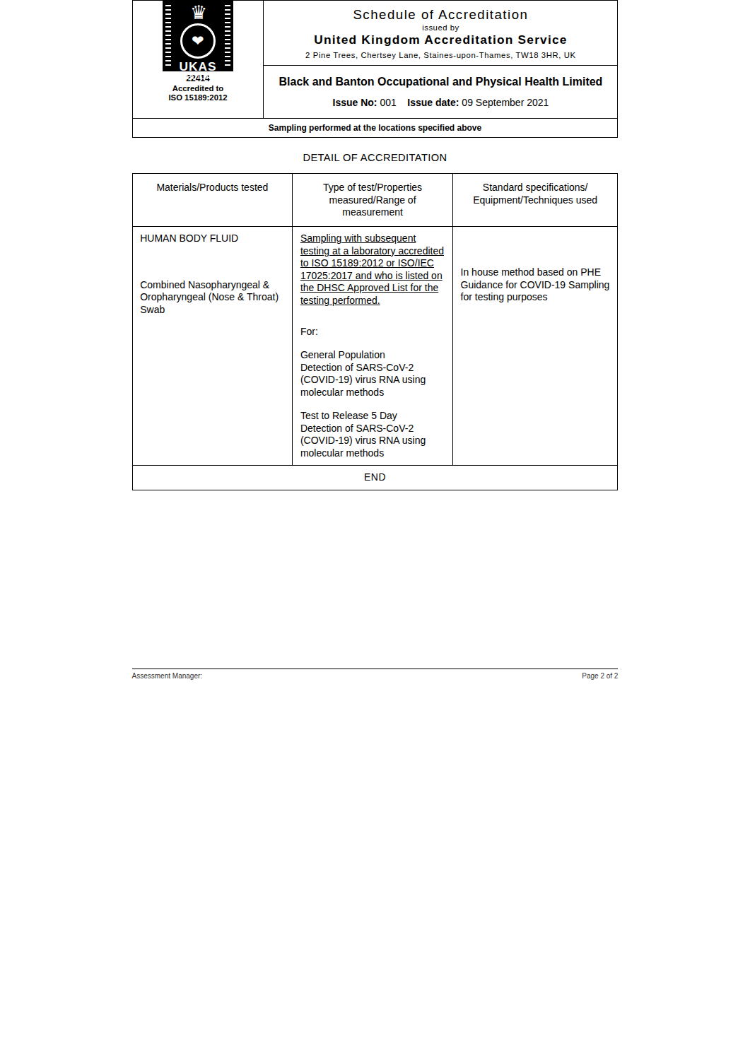| ♛ ❤ UKAS MEDICAL 22414 Accredited to ISO 15189:2012 | Schedule of Accreditation issued by United Kingdom Accreditation Service 2 Pine Trees, Chertsey Lane, Staines-upon-Thames, TW18 3HR, UK Black and Banton Occupational and Physical Health Limited Issue No: 001 Issue date: 09 September 2021 |
Sampling performed at the locations specified above
DETAIL OF ACCREDITATION
| Materials/Products tested | Type of test/Properties measured/Range of measurement | Standard specifications/ Equipment/Techniques used |
| --- | --- | --- |
| HUMAN BODY FLUID Combined Nasopharyngeal & Oropharyngeal (Nose & Throat) Swab | Sampling with subsequent testing at a laboratory accredited to ISO 15189:2012 or ISO/IEC 17025:2017 and who is listed on the DHSC Approved List for the testing performed. For: General Population Detection of SARS-CoV-2 (COVID-19) virus RNA using molecular methods Test to Release 5 Day Detection of SARS-CoV-2 (COVID-19) virus RNA using molecular methods | In house method based on PHE Guidance for COVID-19 Sampling for testing purposes |
| END |
Assessment Manager: Page 2 of 2